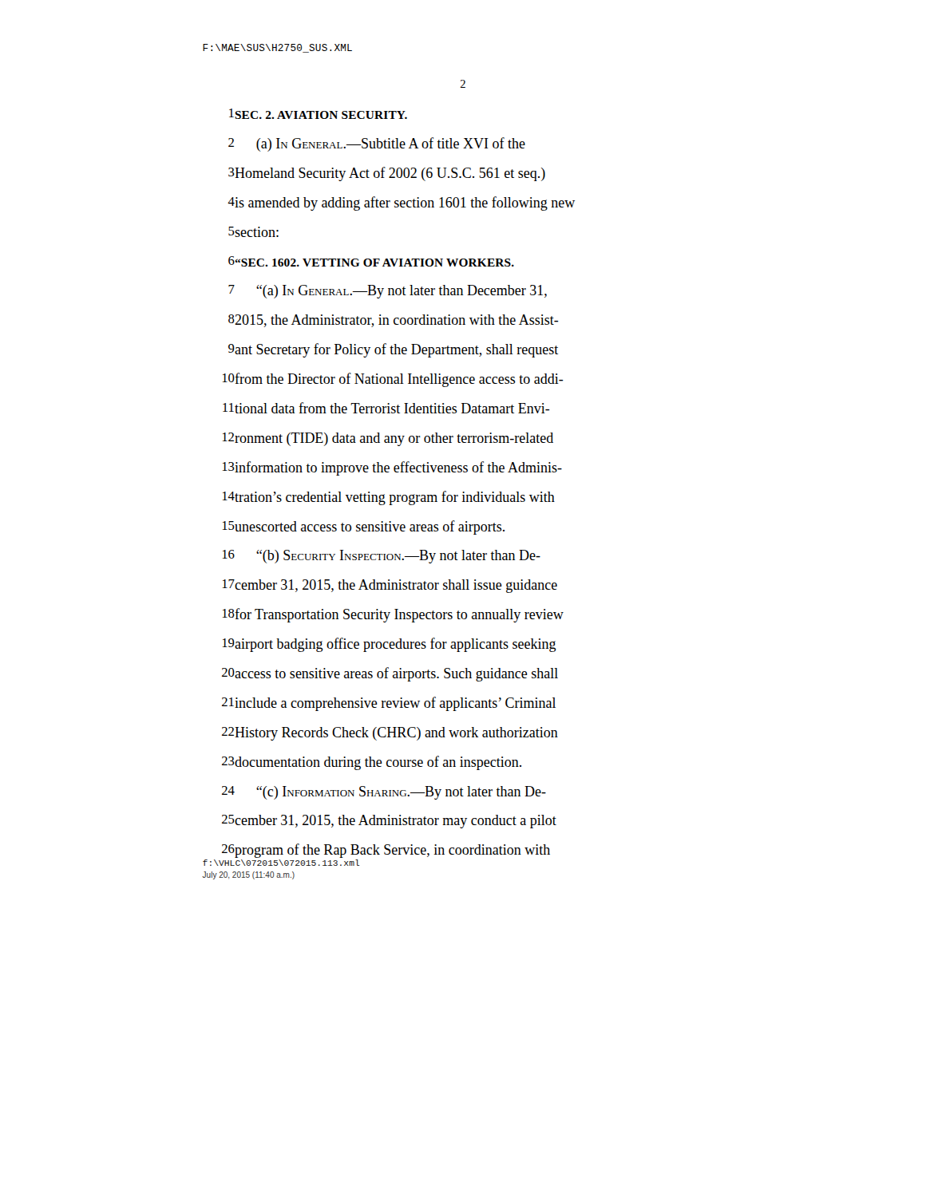F:\MAE\SUS\H2750_SUS.XML
2
| 1 | SEC. 2. AVIATION SECURITY. |
| 2 | (a) In General. —Subtitle A of title XVI of the |
| 3 | Homeland Security Act of 2002 (6 U.S.C. 561 et seq.) |
| 4 | is amended by adding after section 1601 the following new |
| 5 | section: |
| 6 | “SEC. 1602. VETTING OF AVIATION WORKERS. |
| 7 | “(a) In General. —By not later than December 31, |
| 8 | 2015, the Administrator, in coordination with the Assist- |
| 9 | ant Secretary for Policy of the Department, shall request |
| 10 | from the Director of National Intelligence access to addi- |
| 11 | tional data from the Terrorist Identities Datamart Envi- |
| 12 | ronment (TIDE) data and any or other terrorism-related |
| 13 | information to improve the effectiveness of the Adminis- |
| 14 | tration’s credential vetting program for individuals with |
| 15 | unescorted access to sensitive areas of airports. |
| 16 | “(b) Security Inspection. —By not later than De- |
| 17 | cember 31, 2015, the Administrator shall issue guidance |
| 18 | for Transportation Security Inspectors to annually review |
| 19 | airport badging office procedures for applicants seeking |
| 20 | access to sensitive areas of airports. Such guidance shall |
| 21 | include a comprehensive review of applicants’ Criminal |
| 22 | History Records Check (CHRC) and work authorization |
| 23 | documentation during the course of an inspection. |
| 24 | “(c) Information Sharing. —By not later than De- |
| 25 | cember 31, 2015, the Administrator may conduct a pilot |
| 26 | program of the Rap Back Service, in coordination with |
f:\VHLC\072015\072015.113.xml
July 20, 2015 (11:40 a.m.)